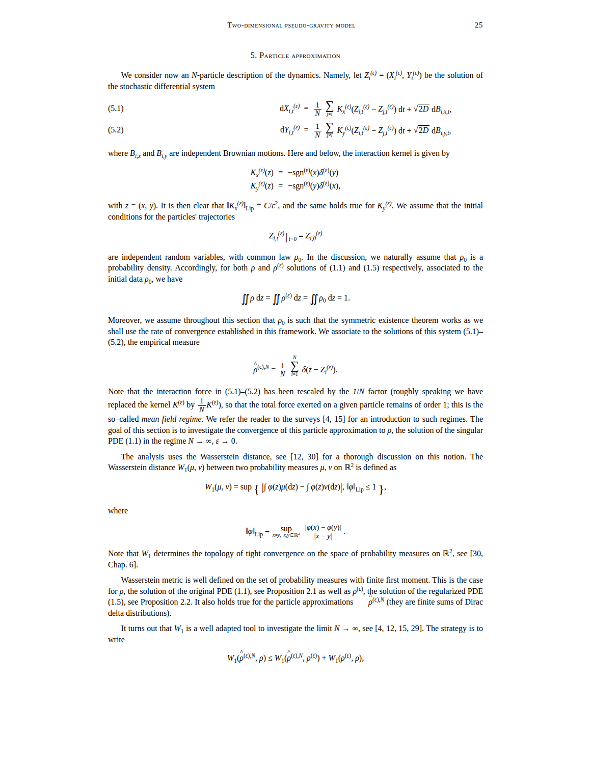Two-dimensional pseudo-gravity model 25
5. Particle approximation
We consider now an N-particle description of the dynamics. Namely, let Zi(ε) = (Xi(ε), Yi(ε)) be the solution of the stochastic differential system
| (5.1) | d X i,t (ε) | = | 1 N ∑ j ≠ i K x (ε) ( Z i,t (ε) − Z j,t (ε) ) d t + √ 2 D d B i,x,t , |
| (5.2) | d Y i,t (ε) | = | 1 N ∑ j ≠ i K y (ε) ( Z i,t (ε) − Z j,t (ε) ) d t + √ 2 D d B i,y,t , |
where Bi,x and Bi,y are independent Brownian motions. Here and below, the interaction kernel is given by
| K x (ε) ( z ) | = | − sgn (ε) ( x ) δ (ε) ( y ) |
| K y (ε) ( z ) | = | − sgn (ε) ( y ) δ (ε) ( x ), |
with z = (x, y). It is then clear that ‖Kx(ε)‖Lip = C/ε2, and the same holds true for Ky(ε). We assume that the initial conditions for the particles' trajectories
Zi,t(ε)|t=0 = Zi,0(ε)
are independent random variables, with common law ρ0. In the discussion, we naturally assume that ρ0 is a probability density. Accordingly, for both ρ and ρ(ε) solutions of (1.1) and (1.5) respectively, associated to the initial data ρ0, we have
∬ρ dz = ∬ρ(ε) dz = ∬ρ0 dz = 1.
Moreover, we assume throughout this section that ρ0 is such that the symmetric existence theorem works as we shall use the rate of convergence established in this framework. We associate to the solutions of this system (5.1)–(5.2), the empirical measure
^ρ(ε),N = 1 N N∑i=1 δ(z − Zi(ε)).
Note that the interaction force in (5.1)–(5.2) has been rescaled by the 1/N factor (roughly speaking we have replaced the kernel K(ε) by 1 N K(ε)), so that the total force exerted on a given particle remains of order 1; this is the so–called mean field regime. We refer the reader to the surveys [4, 15] for an introduction to such regimes. The goal of this section is to investigate the convergence of this particle approximation to ρ, the solution of the singular PDE (1.1) in the regime N → ∞, ε → 0.
The analysis uses the Wasserstein distance, see [12, 30] for a thorough discussion on this notion. The Wasserstein distance W1(μ, ν) between two probability measures μ, ν on ℝ2 is defined as
W1(μ, ν) = sup { |∫ φ(z)μ(dz) − ∫ φ(z)ν(dz)|, ‖φ‖Lip ≤ 1 },
where
‖φ‖Lip = sup x≠y, x,y∈ℝ2 |φ(x) − φ(y)||x − y|.
Note that W1 determines the topology of tight convergence on the space of probability measures on ℝ2, see [30, Chap. 6].
Wasserstein metric is well defined on the set of probability measures with finite first moment. This is the case for ρ, the solution of the original PDE (1.1), see Proposition 2.1 as well as ρ(ε), the solution of the regularized PDE (1.5), see Proposition 2.2. It also holds true for the particle approximations ^ρ(ε),N (they are finite sums of Dirac delta distributions).
It turns out that W1 is a well adapted tool to investigate the limit N → ∞, see [4, 12, 15, 29]. The strategy is to write
W1(^ρ(ε),N, ρ) ≤ W1(^ρ(ε),N, ρ(ε)) + W1(ρ(ε), ρ),